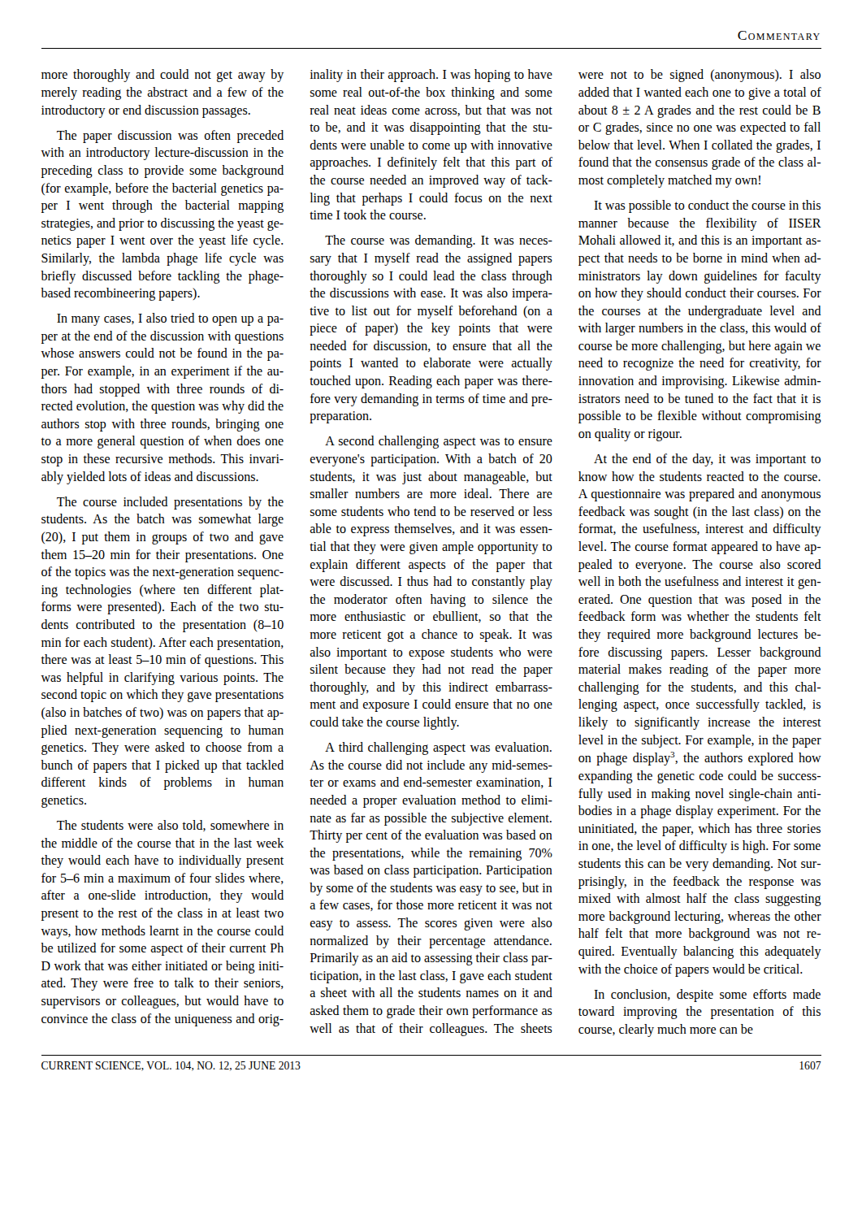Commentary
more thoroughly and could not get away by merely reading the abstract and a few of the introductory or end discussion passages.
The paper discussion was often preceded with an introductory lecture-discussion in the preceding class to provide some background (for example, before the bacterial genetics paper I went through the bacterial mapping strategies, and prior to discussing the yeast genetics paper I went over the yeast life cycle. Similarly, the lambda phage life cycle was briefly discussed before tackling the phage-based recombineering papers).
In many cases, I also tried to open up a paper at the end of the discussion with questions whose answers could not be found in the paper. For example, in an experiment if the authors had stopped with three rounds of directed evolution, the question was why did the authors stop with three rounds, bringing one to a more general question of when does one stop in these recursive methods. This invariably yielded lots of ideas and discussions.
The course included presentations by the students. As the batch was somewhat large (20), I put them in groups of two and gave them 15–20 min for their presentations. One of the topics was the next-generation sequencing technologies (where ten different platforms were presented). Each of the two students contributed to the presentation (8–10 min for each student). After each presentation, there was at least 5–10 min of questions. This was helpful in clarifying various points. The second topic on which they gave presentations (also in batches of two) was on papers that applied next-generation sequencing to human genetics. They were asked to choose from a bunch of papers that I picked up that tackled different kinds of problems in human genetics.
The students were also told, somewhere in the middle of the course that in the last week they would each have to individually present for 5–6 min a maximum of four slides where, after a one-slide introduction, they would present to the rest of the class in at least two ways, how methods learnt in the course could be utilized for some aspect of their current Ph D work that was either initiated or being initiated. They were free to talk to their seniors, supervisors or colleagues, but would have to convince the class of the uniqueness and originality in their approach. I was hoping to have some real out-of-the box thinking and some real neat ideas come across, but that was not to be, and it was disappointing that the students were unable to come up with innovative approaches. I definitely felt that this part of the course needed an improved way of tackling that perhaps I could focus on the next time I took the course.
The course was demanding. It was necessary that I myself read the assigned papers thoroughly so I could lead the class through the discussions with ease. It was also imperative to list out for myself beforehand (on a piece of paper) the key points that were needed for discussion, to ensure that all the points I wanted to elaborate were actually touched upon. Reading each paper was therefore very demanding in terms of time and pre-preparation.
A second challenging aspect was to ensure everyone's participation. With a batch of 20 students, it was just about manageable, but smaller numbers are more ideal. There are some students who tend to be reserved or less able to express themselves, and it was essential that they were given ample opportunity to explain different aspects of the paper that were discussed. I thus had to constantly play the moderator often having to silence the more enthusiastic or ebullient, so that the more reticent got a chance to speak. It was also important to expose students who were silent because they had not read the paper thoroughly, and by this indirect embarrassment and exposure I could ensure that no one could take the course lightly.
A third challenging aspect was evaluation. As the course did not include any mid-semester or exams and end-semester examination, I needed a proper evaluation method to eliminate as far as possible the subjective element. Thirty per cent of the evaluation was based on the presentations, while the remaining 70% was based on class participation. Participation by some of the students was easy to see, but in a few cases, for those more reticent it was not easy to assess. The scores given were also normalized by their percentage attendance. Primarily as an aid to assessing their class participation, in the last class, I gave each student a sheet with all the students names on it and asked them to grade their own performance as well as that of their colleagues. The sheets were not to be signed (anonymous). I also added that I wanted each one to give a total of about 8 ± 2 A grades and the rest could be B or C grades, since no one was expected to fall below that level. When I collated the grades, I found that the consensus grade of the class almost completely matched my own!
It was possible to conduct the course in this manner because the flexibility of IISER Mohali allowed it, and this is an important aspect that needs to be borne in mind when administrators lay down guidelines for faculty on how they should conduct their courses. For the courses at the undergraduate level and with larger numbers in the class, this would of course be more challenging, but here again we need to recognize the need for creativity, for innovation and improvising. Likewise administrators need to be tuned to the fact that it is possible to be flexible without compromising on quality or rigour.
At the end of the day, it was important to know how the students reacted to the course. A questionnaire was prepared and anonymous feedback was sought (in the last class) on the format, the usefulness, interest and difficulty level. The course format appeared to have appealed to everyone. The course also scored well in both the usefulness and interest it generated. One question that was posed in the feedback form was whether the students felt they required more background lectures before discussing papers. Lesser background material makes reading of the paper more challenging for the students, and this challenging aspect, once successfully tackled, is likely to significantly increase the interest level in the subject. For example, in the paper on phage display3, the authors explored how expanding the genetic code could be successfully used in making novel single-chain antibodies in a phage display experiment. For the uninitiated, the paper, which has three stories in one, the level of difficulty is high. For some students this can be very demanding. Not surprisingly, in the feedback the response was mixed with almost half the class suggesting more background lecturing, whereas the other half felt that more background was not required. Eventually balancing this adequately with the choice of papers would be critical.
In conclusion, despite some efforts made toward improving the presentation of this course, clearly much more can be
CURRENT SCIENCE, VOL. 104, NO. 12, 25 JUNE 2013 1607